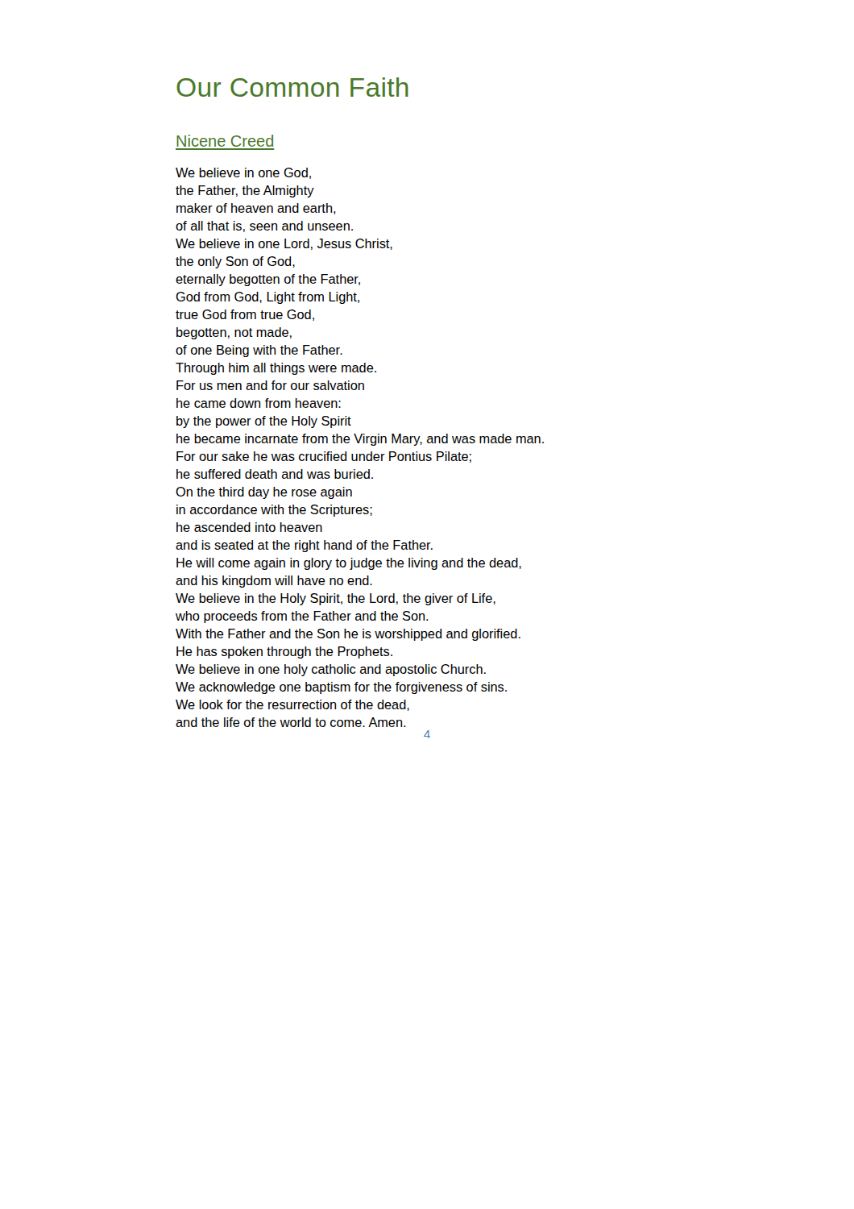Our Common Faith
Nicene Creed
We believe in one God,
the Father, the Almighty
maker of heaven and earth,
of all that is, seen and unseen.
We believe in one Lord, Jesus Christ,
the only Son of God,
eternally begotten of the Father,
God from God, Light from Light,
true God from true God,
begotten, not made,
of one Being with the Father.
Through him all things were made.
For us men and for our salvation
he came down from heaven:
by the power of the Holy Spirit
he became incarnate from the Virgin Mary, and was made man.
For our sake he was crucified under Pontius Pilate;
he suffered death and was buried.
On the third day he rose again
in accordance with the Scriptures;
he ascended into heaven
and is seated at the right hand of the Father.
He will come again in glory to judge the living and the dead,
and his kingdom will have no end.
We believe in the Holy Spirit, the Lord, the giver of Life,
who proceeds from the Father and the Son.
With the Father and the Son he is worshipped and glorified.
He has spoken through the Prophets.
We believe in one holy catholic and apostolic Church.
We acknowledge one baptism for the forgiveness of sins.
We look for the resurrection of the dead,
and the life of the world to come. Amen.
4